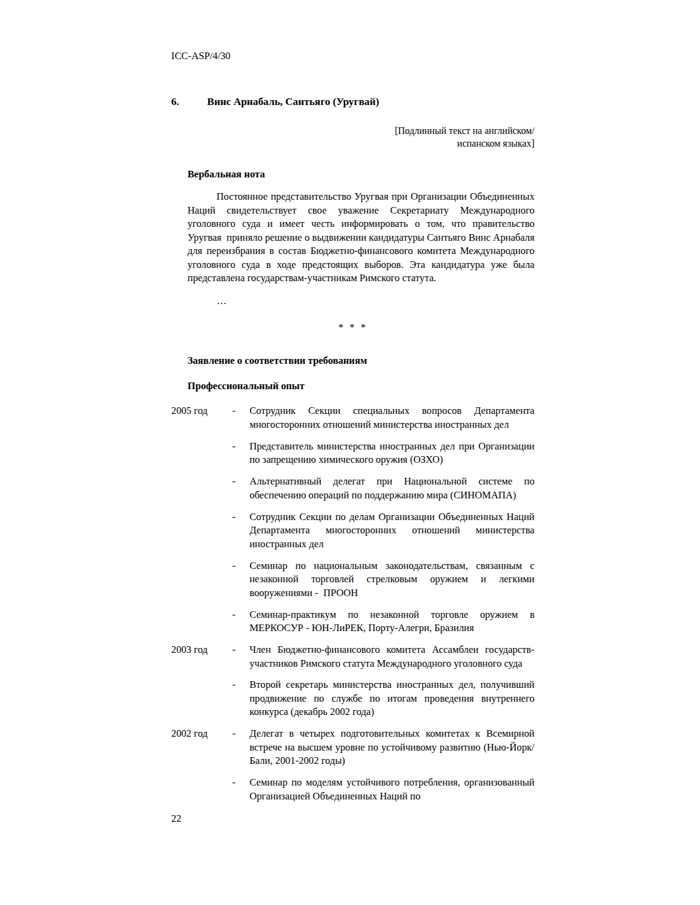ICC-ASP/4/30
6. Винс Арнабаль, Сантьяго (Уругвай)
[Подлинный текст на английском/
испанском языках]
Вербальная нота
Постоянное представительство Уругвая при Организации Объединенных Наций свидетельствует свое уважение Секретариату Международного уголовного суда и имеет честь информировать о том, что правительство Уругвая приняло решение о выдвижении кандидатуры Сантьяго Винс Арнабаля для переизбрания в состав Бюджетно-финансового комитета Международного уголовного суда в ходе предстоящих выборов. Эта кандидатура уже была представлена государствам-участникам Римского статута.
…
* * *
Заявление о соответствии требованиям
Профессиональный опыт
| 2005 год | - | Сотрудник Секции специальных вопросов Департамента многосторонних отношений министерства иностранных дел |
| | - | Представитель министерства иностранных дел при Организации по запрещению химического оружия (ОЗХО) |
| | - | Альтернативный делегат при Национальной системе по обеспечению операций по поддержанию мира (СИНОМАПА) |
| | - | Сотрудник Секции по делам Организации Объединенных Наций Департамента многосторонних отношений министерства иностранных дел |
| | - | Семинар по национальным законодательствам, связанным с незаконной торговлей стрелковым оружием и легкими вооружениями - ПРООН |
| | - | Семинар-практикум по незаконной торговле оружием в МЕРКОСУР - ЮН-ЛиРЕК, Порту-Алегри, Бразилия |
| 2003 год | - | Член Бюджетно-финансового комитета Ассамблеи государств-участников Римского статута Международного уголовного суда |
| | - | Второй секретарь министерства иностранных дел, получивший продвижение по службе по итогам проведения внутреннего конкурса (декабрь 2002 года) |
| 2002 год | - | Делегат в четырех подготовительных комитетах к Всемирной встрече на высшем уровне по устойчивому развитию (Нью-Йорк/Бали, 2001-2002 годы) |
| | - | Семинар по моделям устойчивого потребления, организованный Организацией Объединенных Наций по |
22